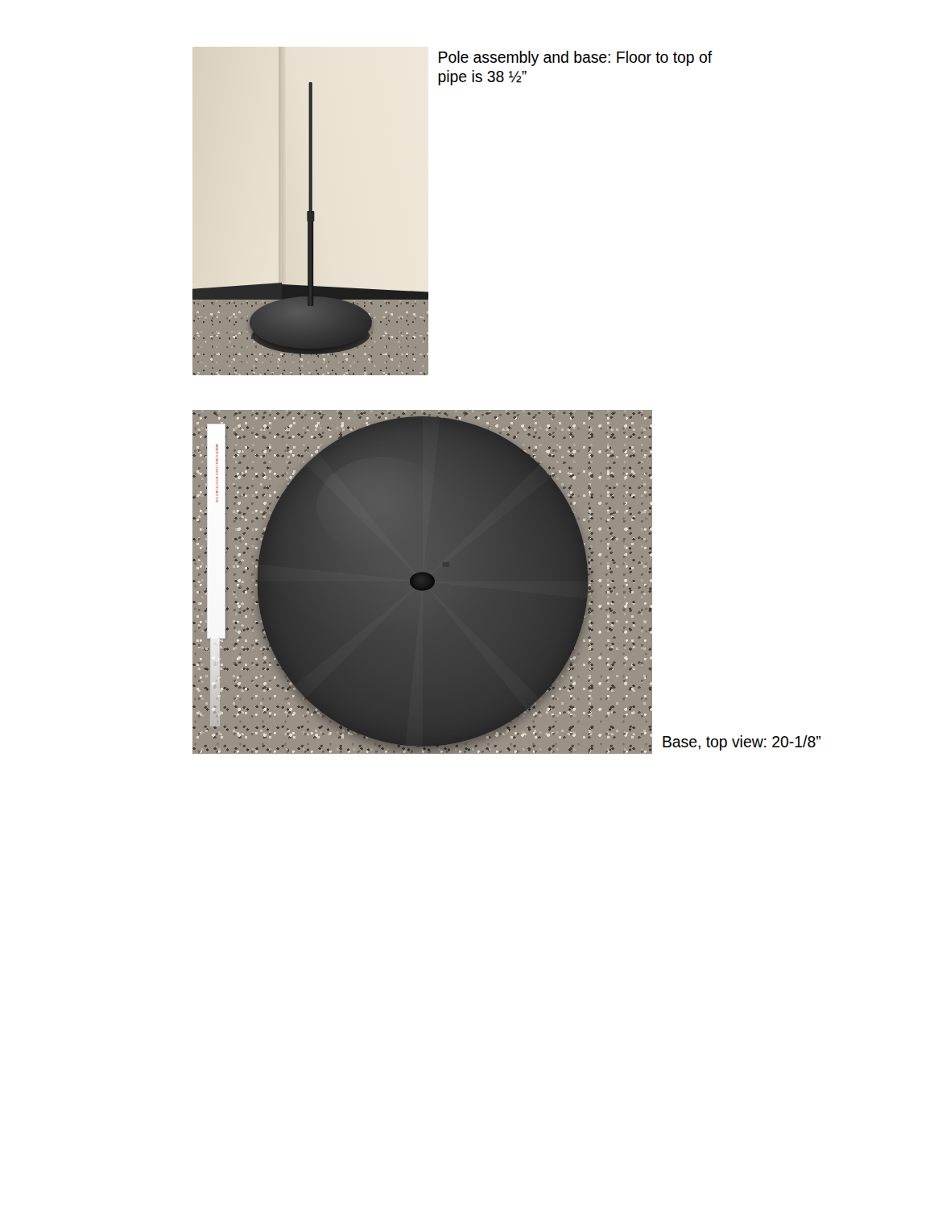Pole assembly and base: Floor to top of pipe is 38 ½”
AMERICAN LUNG ASSOCIATION
Base, top view: 20-1/8”